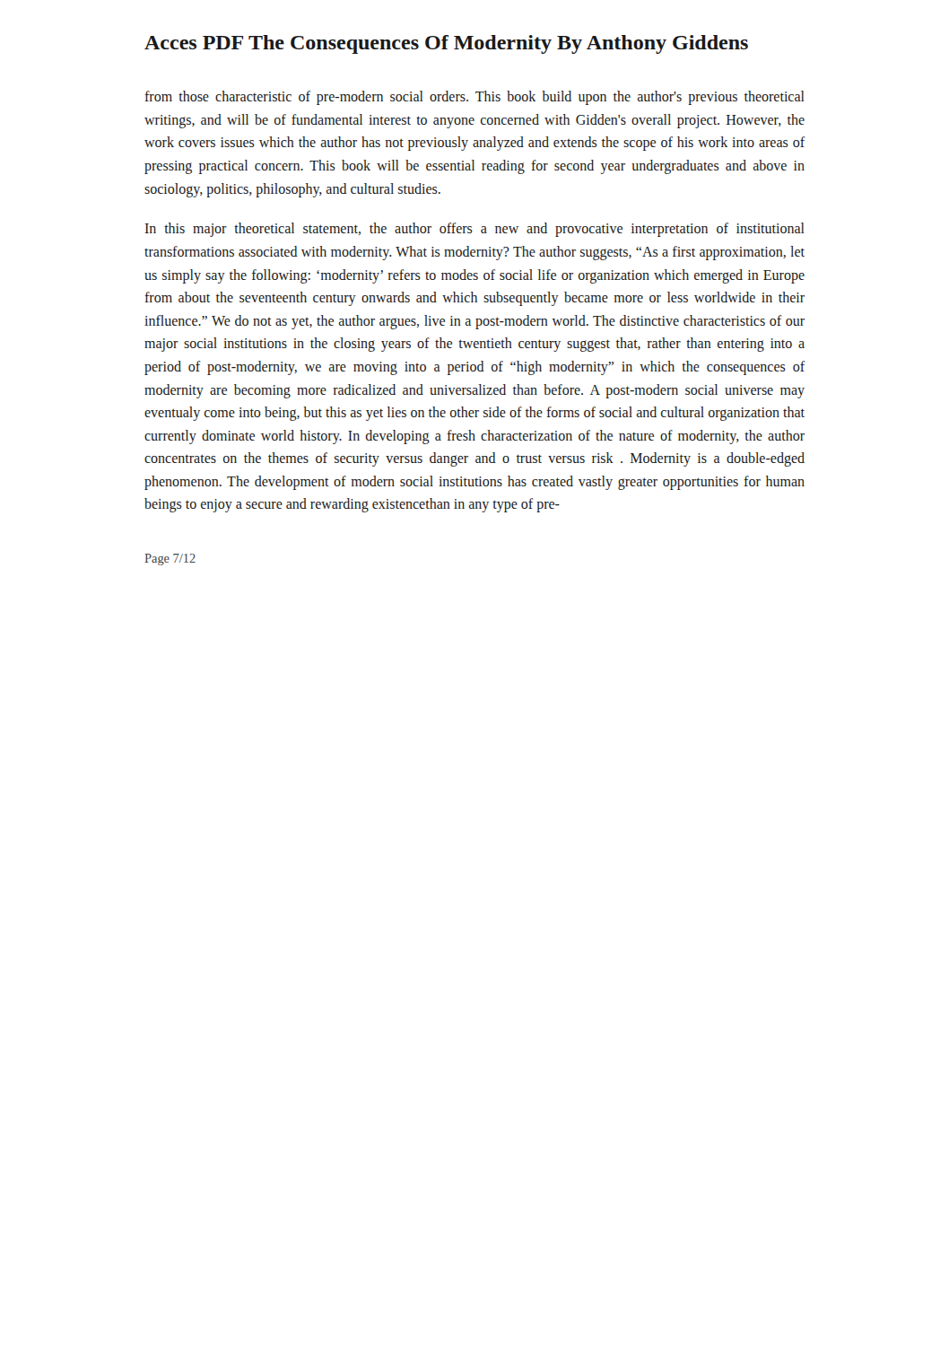Acces PDF The Consequences Of Modernity By Anthony Giddens
from those characteristic of pre-modern social orders. This book build upon the author's previous theoretical writings, and will be of fundamental interest to anyone concerned with Gidden's overall project. However, the work covers issues which the author has not previously analyzed and extends the scope of his work into areas of pressing practical concern. This book will be essential reading for second year undergraduates and above in sociology, politics, philosophy, and cultural studies.
In this major theoretical statement, the author offers a new and provocative interpretation of institutional transformations associated with modernity. What is modernity? The author suggests, “As a first approximation, let us simply say the following: ‘modernity’ refers to modes of social life or organization which emerged in Europe from about the seventeenth century onwards and which subsequently became more or less worldwide in their influence.” We do not as yet, the author argues, live in a post-modern world. The distinctive characteristics of our major social institutions in the closing years of the twentieth century suggest that, rather than entering into a period of post-modernity, we are moving into a period of “high modernity” in which the consequences of modernity are becoming more radicalized and universalized than before. A post-modern social universe may eventualy come into being, but this as yet lies on the other side of the forms of social and cultural organization that currently dominate world history. In developing a fresh characterization of the nature of modernity, the author concentrates on the themes of security versus danger and o trust versus risk . Modernity is a double-edged phenomenon. The development of modern social institutions has created vastly greater opportunities for human beings to enjoy a secure and rewarding existencethan in any type of pre-
Page 7/12